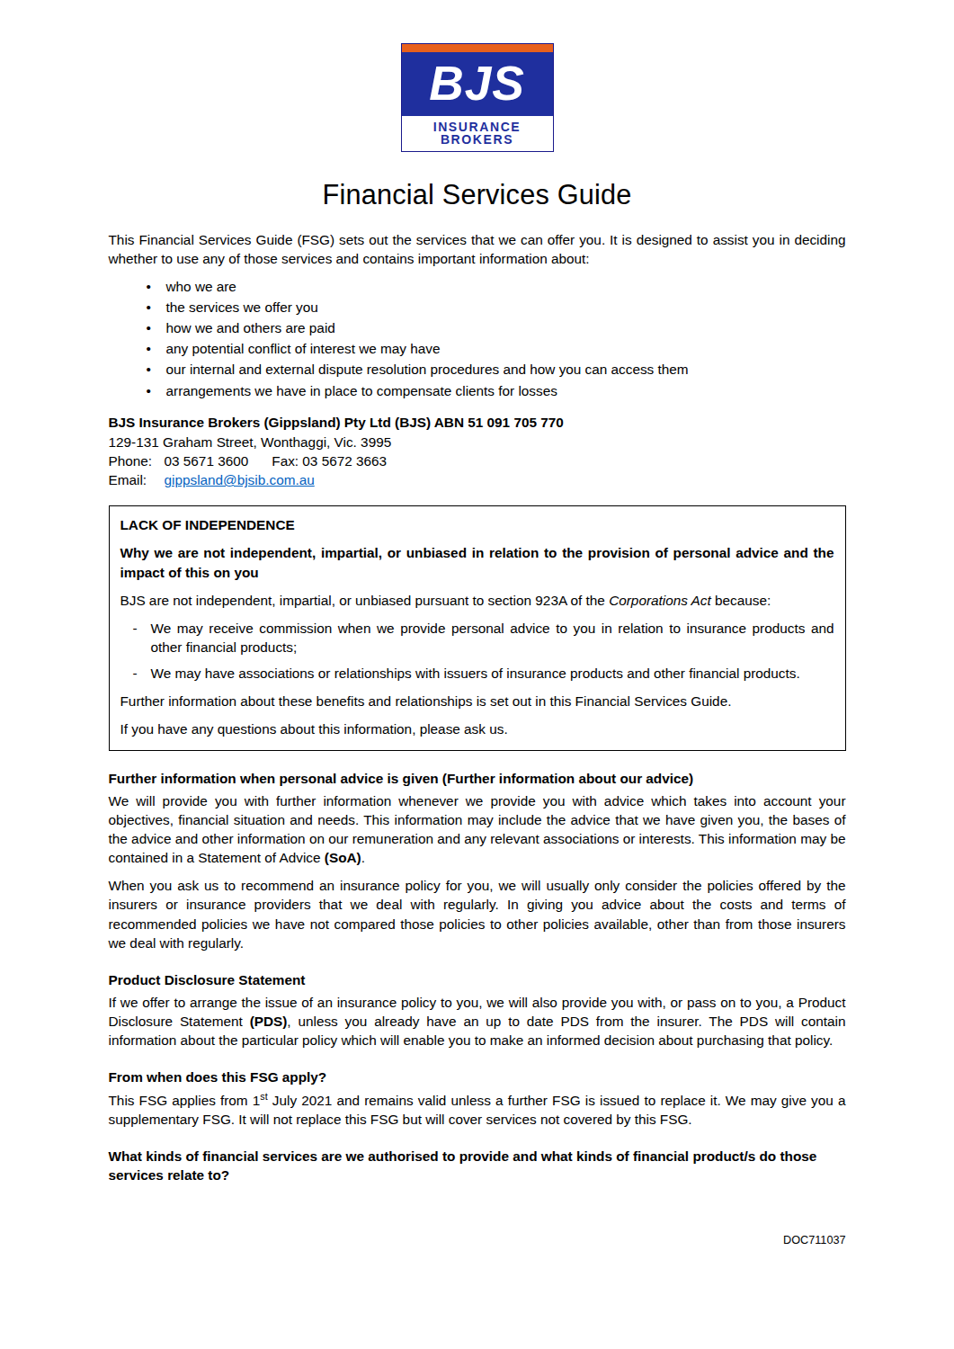BJS
INSURANCE BROKERS
Financial Services Guide
This Financial Services Guide (FSG) sets out the services that we can offer you. It is designed to assist you in deciding whether to use any of those services and contains important information about:
who we are
the services we offer you
how we and others are paid
any potential conflict of interest we may have
our internal and external dispute resolution procedures and how you can access them
arrangements we have in place to compensate clients for losses
BJS Insurance Brokers (Gippsland) Pty Ltd (BJS) ABN 51 091 705 770
129-131 Graham Street, Wonthaggi, Vic. 3995
| Phone: | 03 5671 3600 | Fax: 03 5672 3663 |
| Email: | gippsland@bjsib.com.au |
LACK OF INDEPENDENCE
Why we are not independent, impartial, or unbiased in relation to the provision of personal advice and the impact of this on you
BJS are not independent, impartial, or unbiased pursuant to section 923A of the Corporations Act because:
We may receive commission when we provide personal advice to you in relation to insurance products and other financial products;
We may have associations or relationships with issuers of insurance products and other financial products.
Further information about these benefits and relationships is set out in this Financial Services Guide.
If you have any questions about this information, please ask us.
Further information when personal advice is given (Further information about our advice)
We will provide you with further information whenever we provide you with advice which takes into account your objectives, financial situation and needs. This information may include the advice that we have given you, the bases of the advice and other information on our remuneration and any relevant associations or interests. This information may be contained in a Statement of Advice (SoA).
When you ask us to recommend an insurance policy for you, we will usually only consider the policies offered by the insurers or insurance providers that we deal with regularly. In giving you advice about the costs and terms of recommended policies we have not compared those policies to other policies available, other than from those insurers we deal with regularly.
Product Disclosure Statement
If we offer to arrange the issue of an insurance policy to you, we will also provide you with, or pass on to you, a Product Disclosure Statement (PDS), unless you already have an up to date PDS from the insurer. The PDS will contain information about the particular policy which will enable you to make an informed decision about purchasing that policy.
From when does this FSG apply?
This FSG applies from 1st July 2021 and remains valid unless a further FSG is issued to replace it. We may give you a supplementary FSG. It will not replace this FSG but will cover services not covered by this FSG.
What kinds of financial services are we authorised to provide and what kinds of financial product/s do those services relate to?
DOC711037